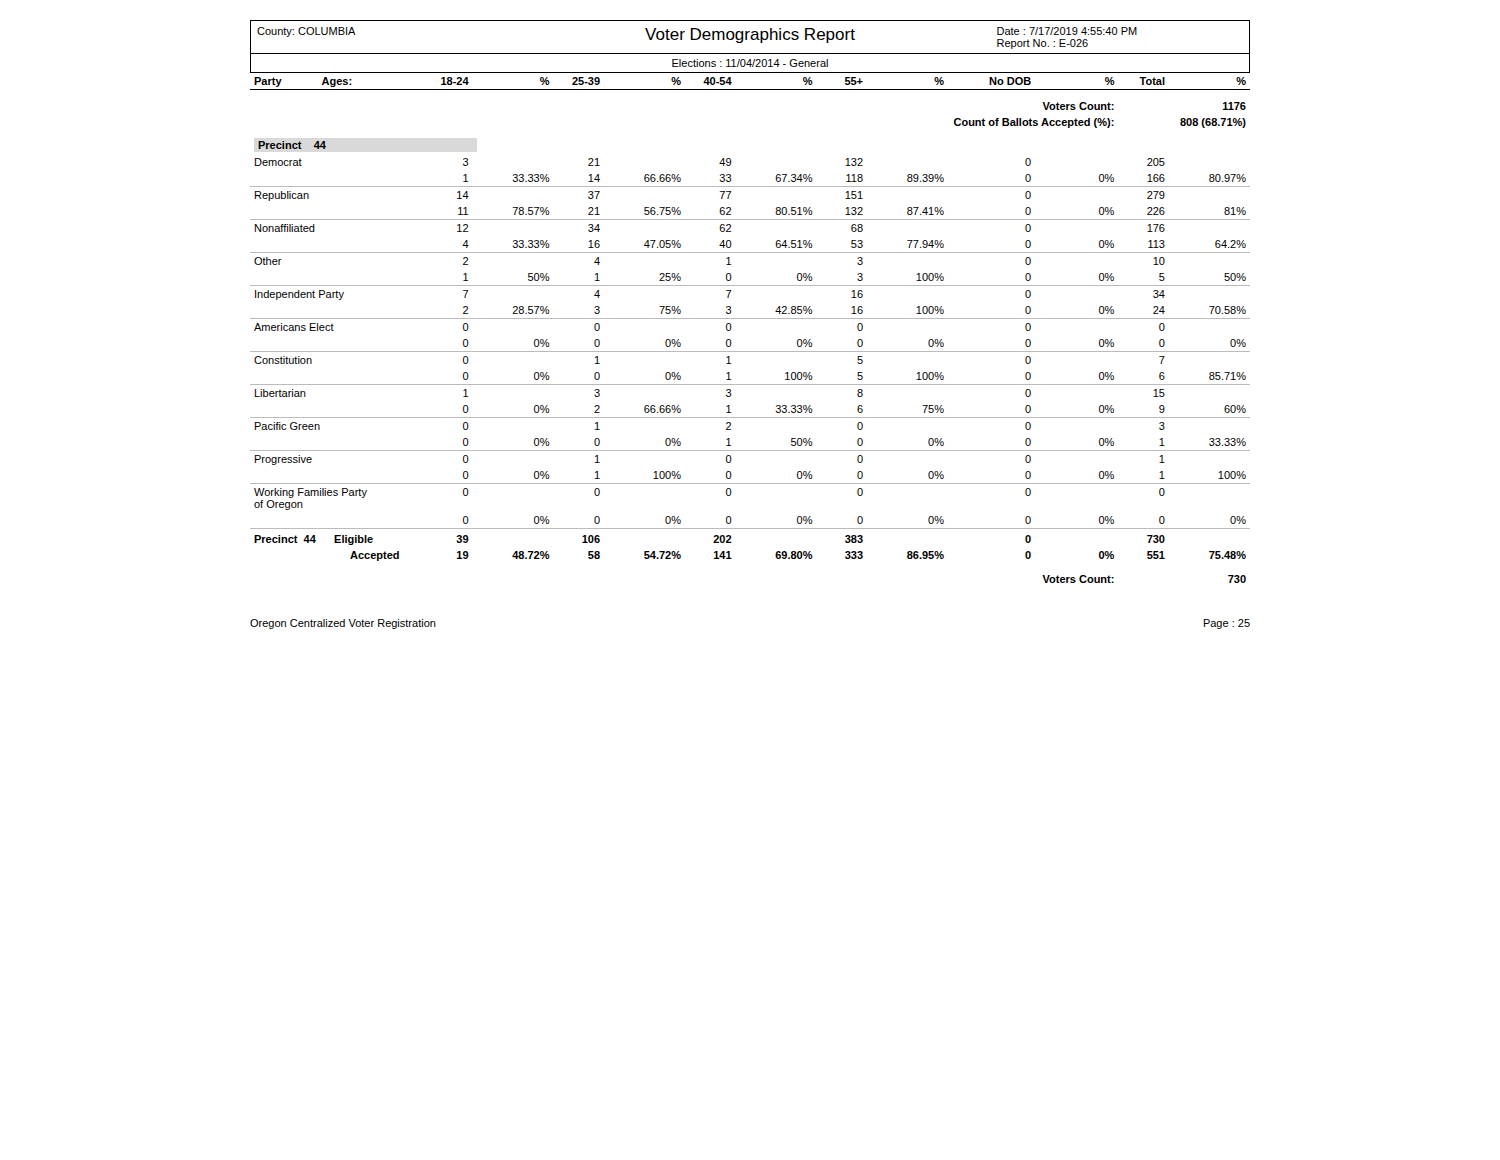County: COLUMBIA
Voter Demographics Report
Date : 7/17/2019 4:55:40 PM
Report No. : E-026
Elections : 11/04/2014 - General
| Party Ages: | 18-24 | % | 25-39 | % | 40-54 | % | 55+ | % | No DOB | % | Total | % |
| --- | --- | --- | --- | --- | --- | --- | --- | --- | --- | --- | --- | --- |
| | Voters Count: | 1176 |
| | Count of Ballots Accepted (%): | 808 (68.71%) |
| Precinct 44 | |
| Democrat | 3 | | 21 | | 49 | | 132 | | 0 | | 205 | |
| | 1 | 33.33% | 14 | 66.66% | 33 | 67.34% | 118 | 89.39% | 0 | 0% | 166 | 80.97% |
| Republican | 14 | | 37 | | 77 | | 151 | | 0 | | 279 | |
| | 11 | 78.57% | 21 | 56.75% | 62 | 80.51% | 132 | 87.41% | 0 | 0% | 226 | 81% |
| Nonaffiliated | 12 | | 34 | | 62 | | 68 | | 0 | | 176 | |
| | 4 | 33.33% | 16 | 47.05% | 40 | 64.51% | 53 | 77.94% | 0 | 0% | 113 | 64.2% |
| Other | 2 | | 4 | | 1 | | 3 | | 0 | | 10 | |
| | 1 | 50% | 1 | 25% | 0 | 0% | 3 | 100% | 0 | 0% | 5 | 50% |
| Independent Party | 7 | | 4 | | 7 | | 16 | | 0 | | 34 | |
| | 2 | 28.57% | 3 | 75% | 3 | 42.85% | 16 | 100% | 0 | 0% | 24 | 70.58% |
| Americans Elect | 0 | | 0 | | 0 | | 0 | | 0 | | 0 | |
| | 0 | 0% | 0 | 0% | 0 | 0% | 0 | 0% | 0 | 0% | 0 | 0% |
| Constitution | 0 | | 1 | | 1 | | 5 | | 0 | | 7 | |
| | 0 | 0% | 0 | 0% | 1 | 100% | 5 | 100% | 0 | 0% | 6 | 85.71% |
| Libertarian | 1 | | 3 | | 3 | | 8 | | 0 | | 15 | |
| | 0 | 0% | 2 | 66.66% | 1 | 33.33% | 6 | 75% | 0 | 0% | 9 | 60% |
| Pacific Green | 0 | | 1 | | 2 | | 0 | | 0 | | 3 | |
| | 0 | 0% | 0 | 0% | 1 | 50% | 0 | 0% | 0 | 0% | 1 | 33.33% |
| Progressive | 0 | | 1 | | 0 | | 0 | | 0 | | 1 | |
| | 0 | 0% | 1 | 100% | 0 | 0% | 0 | 0% | 0 | 0% | 1 | 100% |
| Working Families Party of Oregon | 0 | | 0 | | 0 | | 0 | | 0 | | 0 | |
| | 0 | 0% | 0 | 0% | 0 | 0% | 0 | 0% | 0 | 0% | 0 | 0% |
| Precinct 44 Eligible | 39 | | 106 | | 202 | | 383 | | 0 | | 730 | |
| Accepted | 19 | 48.72% | 58 | 54.72% | 141 | 69.80% | 333 | 86.95% | 0 | 0% | 551 | 75.48% |
| | Voters Count: | 730 |
Oregon Centralized Voter Registration
Page : 25